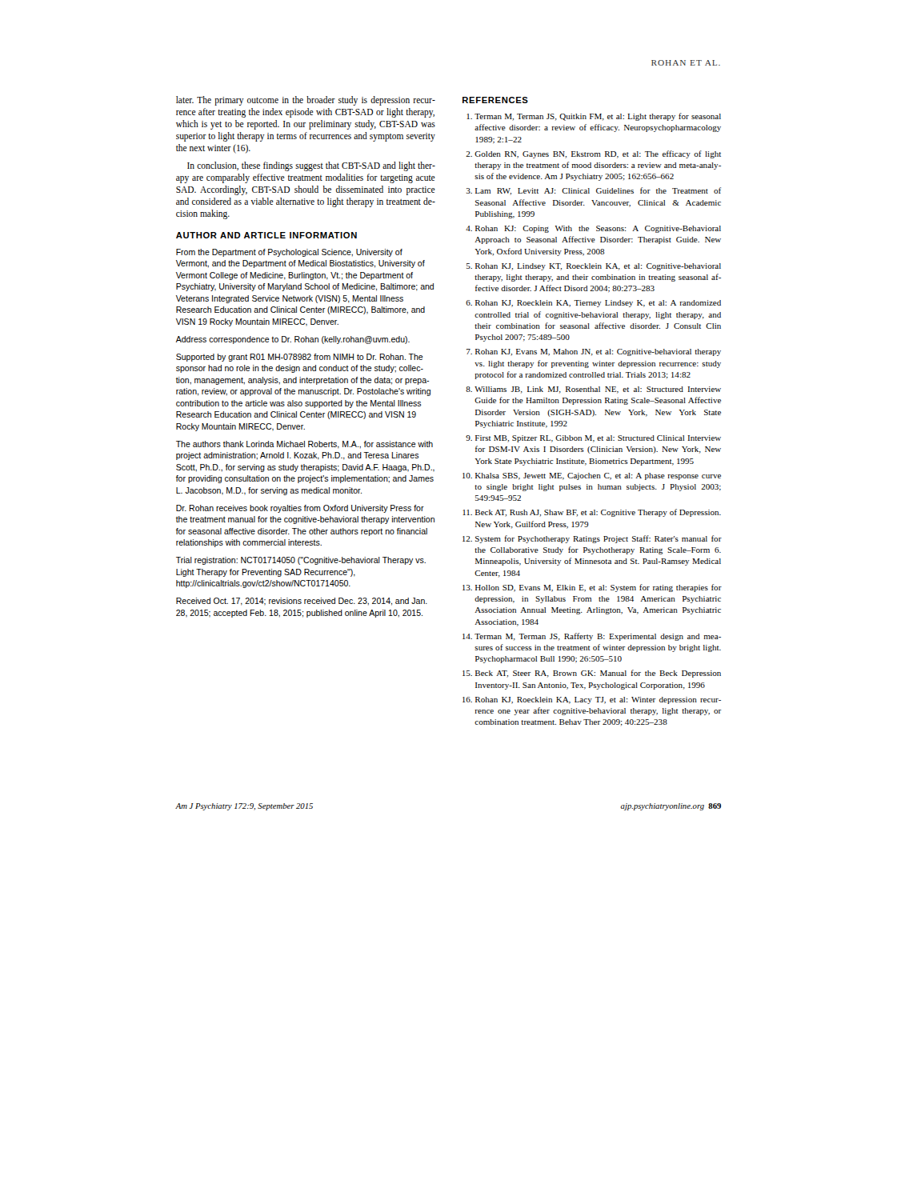ROHAN ET AL.
later. The primary outcome in the broader study is depression recurrence after treating the index episode with CBT-SAD or light therapy, which is yet to be reported. In our preliminary study, CBT-SAD was superior to light therapy in terms of recurrences and symptom severity the next winter (16).
In conclusion, these findings suggest that CBT-SAD and light therapy are comparably effective treatment modalities for targeting acute SAD. Accordingly, CBT-SAD should be disseminated into practice and considered as a viable alternative to light therapy in treatment decision making.
Author and Article Information
From the Department of Psychological Science, University of Vermont, and the Department of Medical Biostatistics, University of Vermont College of Medicine, Burlington, Vt.; the Department of Psychiatry, University of Maryland School of Medicine, Baltimore; and Veterans Integrated Service Network (VISN) 5, Mental Illness Research Education and Clinical Center (MIRECC), Baltimore, and VISN 19 Rocky Mountain MIRECC, Denver.
Address correspondence to Dr. Rohan (kelly.rohan@uvm.edu).
Supported by grant R01 MH-078982 from NIMH to Dr. Rohan. The sponsor had no role in the design and conduct of the study; collection, management, analysis, and interpretation of the data; or preparation, review, or approval of the manuscript. Dr. Postolache's writing contribution to the article was also supported by the Mental Illness Research Education and Clinical Center (MIRECC) and VISN 19 Rocky Mountain MIRECC, Denver.
The authors thank Lorinda Michael Roberts, M.A., for assistance with project administration; Arnold I. Kozak, Ph.D., and Teresa Linares Scott, Ph.D., for serving as study therapists; David A.F. Haaga, Ph.D., for providing consultation on the project's implementation; and James L. Jacobson, M.D., for serving as medical monitor.
Dr. Rohan receives book royalties from Oxford University Press for the treatment manual for the cognitive-behavioral therapy intervention for seasonal affective disorder. The other authors report no financial relationships with commercial interests.
Trial registration: NCT01714050 ("Cognitive-behavioral Therapy vs. Light Therapy for Preventing SAD Recurrence"), http://clinicaltrials.gov/ct2/show/NCT01714050.
Received Oct. 17, 2014; revisions received Dec. 23, 2014, and Jan. 28, 2015; accepted Feb. 18, 2015; published online April 10, 2015.
REFERENCES
Terman M, Terman JS, Quitkin FM, et al: Light therapy for seasonal affective disorder: a review of efficacy. Neuropsychopharmacology 1989; 2:1–22
Golden RN, Gaynes BN, Ekstrom RD, et al: The efficacy of light therapy in the treatment of mood disorders: a review and meta-analysis of the evidence. Am J Psychiatry 2005; 162:656–662
Lam RW, Levitt AJ: Clinical Guidelines for the Treatment of Seasonal Affective Disorder. Vancouver, Clinical & Academic Publishing, 1999
Rohan KJ: Coping With the Seasons: A Cognitive-Behavioral Approach to Seasonal Affective Disorder: Therapist Guide. New York, Oxford University Press, 2008
Rohan KJ, Lindsey KT, Roecklein KA, et al: Cognitive-behavioral therapy, light therapy, and their combination in treating seasonal affective disorder. J Affect Disord 2004; 80:273–283
Rohan KJ, Roecklein KA, Tierney Lindsey K, et al: A randomized controlled trial of cognitive-behavioral therapy, light therapy, and their combination for seasonal affective disorder. J Consult Clin Psychol 2007; 75:489–500
Rohan KJ, Evans M, Mahon JN, et al: Cognitive-behavioral therapy vs. light therapy for preventing winter depression recurrence: study protocol for a randomized controlled trial. Trials 2013; 14:82
Williams JB, Link MJ, Rosenthal NE, et al: Structured Interview Guide for the Hamilton Depression Rating Scale–Seasonal Affective Disorder Version (SIGH-SAD). New York, New York State Psychiatric Institute, 1992
First MB, Spitzer RL, Gibbon M, et al: Structured Clinical Interview for DSM-IV Axis I Disorders (Clinician Version). New York, New York State Psychiatric Institute, Biometrics Department, 1995
Khalsa SBS, Jewett ME, Cajochen C, et al: A phase response curve to single bright light pulses in human subjects. J Physiol 2003; 549:945–952
Beck AT, Rush AJ, Shaw BF, et al: Cognitive Therapy of Depression. New York, Guilford Press, 1979
System for Psychotherapy Ratings Project Staff: Rater's manual for the Collaborative Study for Psychotherapy Rating Scale–Form 6. Minneapolis, University of Minnesota and St. Paul-Ramsey Medical Center, 1984
Hollon SD, Evans M, Elkin E, et al: System for rating therapies for depression, in Syllabus From the 1984 American Psychiatric Association Annual Meeting. Arlington, Va, American Psychiatric Association, 1984
Terman M, Terman JS, Rafferty B: Experimental design and measures of success in the treatment of winter depression by bright light. Psychopharmacol Bull 1990; 26:505–510
Beck AT, Steer RA, Brown GK: Manual for the Beck Depression Inventory-II. San Antonio, Tex, Psychological Corporation, 1996
Rohan KJ, Roecklein KA, Lacy TJ, et al: Winter depression recurrence one year after cognitive-behavioral therapy, light therapy, or combination treatment. Behav Ther 2009; 40:225–238
Am J Psychiatry 172:9, September 2015
ajp.psychiatryonline.org 869